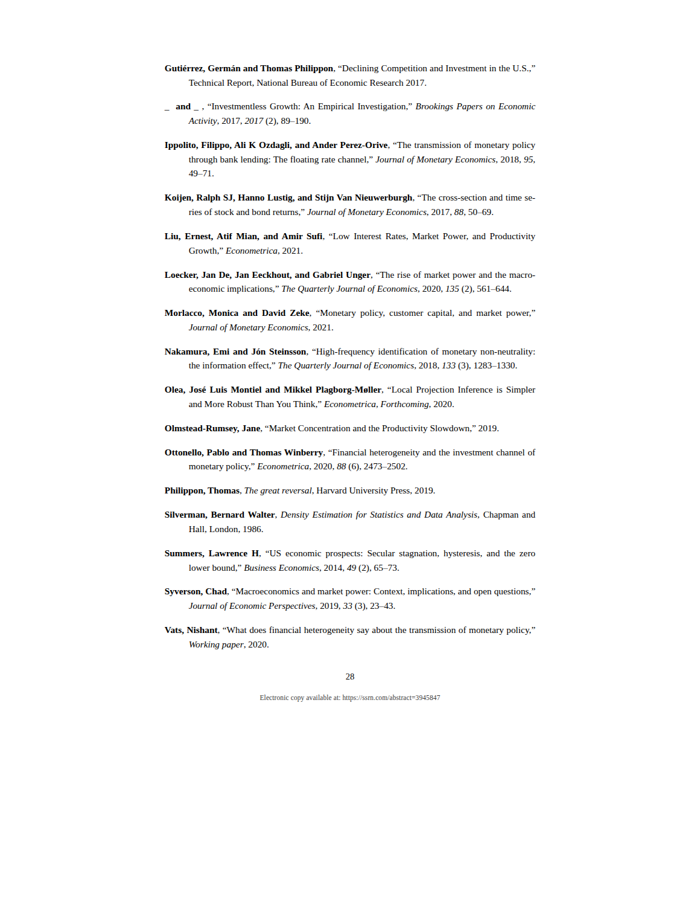Gutiérrez, Germán and Thomas Philippon, “Declining Competition and Investment in the U.S.,” Technical Report, National Bureau of Economic Research 2017.
_ and _ , “Investmentless Growth: An Empirical Investigation,” Brookings Papers on Economic Activity, 2017, 2017 (2), 89–190.
Ippolito, Filippo, Ali K Ozdagli, and Ander Perez-Orive, “The transmission of monetary policy through bank lending: The floating rate channel,” Journal of Monetary Economics, 2018, 95, 49–71.
Koijen, Ralph SJ, Hanno Lustig, and Stijn Van Nieuwerburgh, “The cross-section and time series of stock and bond returns,” Journal of Monetary Economics, 2017, 88, 50–69.
Liu, Ernest, Atif Mian, and Amir Sufi, “Low Interest Rates, Market Power, and Productivity Growth,” Econometrica, 2021.
Loecker, Jan De, Jan Eeckhout, and Gabriel Unger, “The rise of market power and the macroeconomic implications,” The Quarterly Journal of Economics, 2020, 135 (2), 561–644.
Morlacco, Monica and David Zeke, “Monetary policy, customer capital, and market power,” Journal of Monetary Economics, 2021.
Nakamura, Emi and Jón Steinsson, “High-frequency identification of monetary non-neutrality: the information effect,” The Quarterly Journal of Economics, 2018, 133 (3), 1283–1330.
Olea, José Luis Montiel and Mikkel Plagborg-Møller, “Local Projection Inference is Simpler and More Robust Than You Think,” Econometrica, Forthcoming, 2020.
Olmstead-Rumsey, Jane, “Market Concentration and the Productivity Slowdown,” 2019.
Ottonello, Pablo and Thomas Winberry, “Financial heterogeneity and the investment channel of monetary policy,” Econometrica, 2020, 88 (6), 2473–2502.
Philippon, Thomas, The great reversal, Harvard University Press, 2019.
Silverman, Bernard Walter, Density Estimation for Statistics and Data Analysis, Chapman and Hall, London, 1986.
Summers, Lawrence H, “US economic prospects: Secular stagnation, hysteresis, and the zero lower bound,” Business Economics, 2014, 49 (2), 65–73.
Syverson, Chad, “Macroeconomics and market power: Context, implications, and open questions,” Journal of Economic Perspectives, 2019, 33 (3), 23–43.
Vats, Nishant, “What does financial heterogeneity say about the transmission of monetary policy,” Working paper, 2020.
28
Electronic copy available at: https://ssrn.com/abstract=3945847